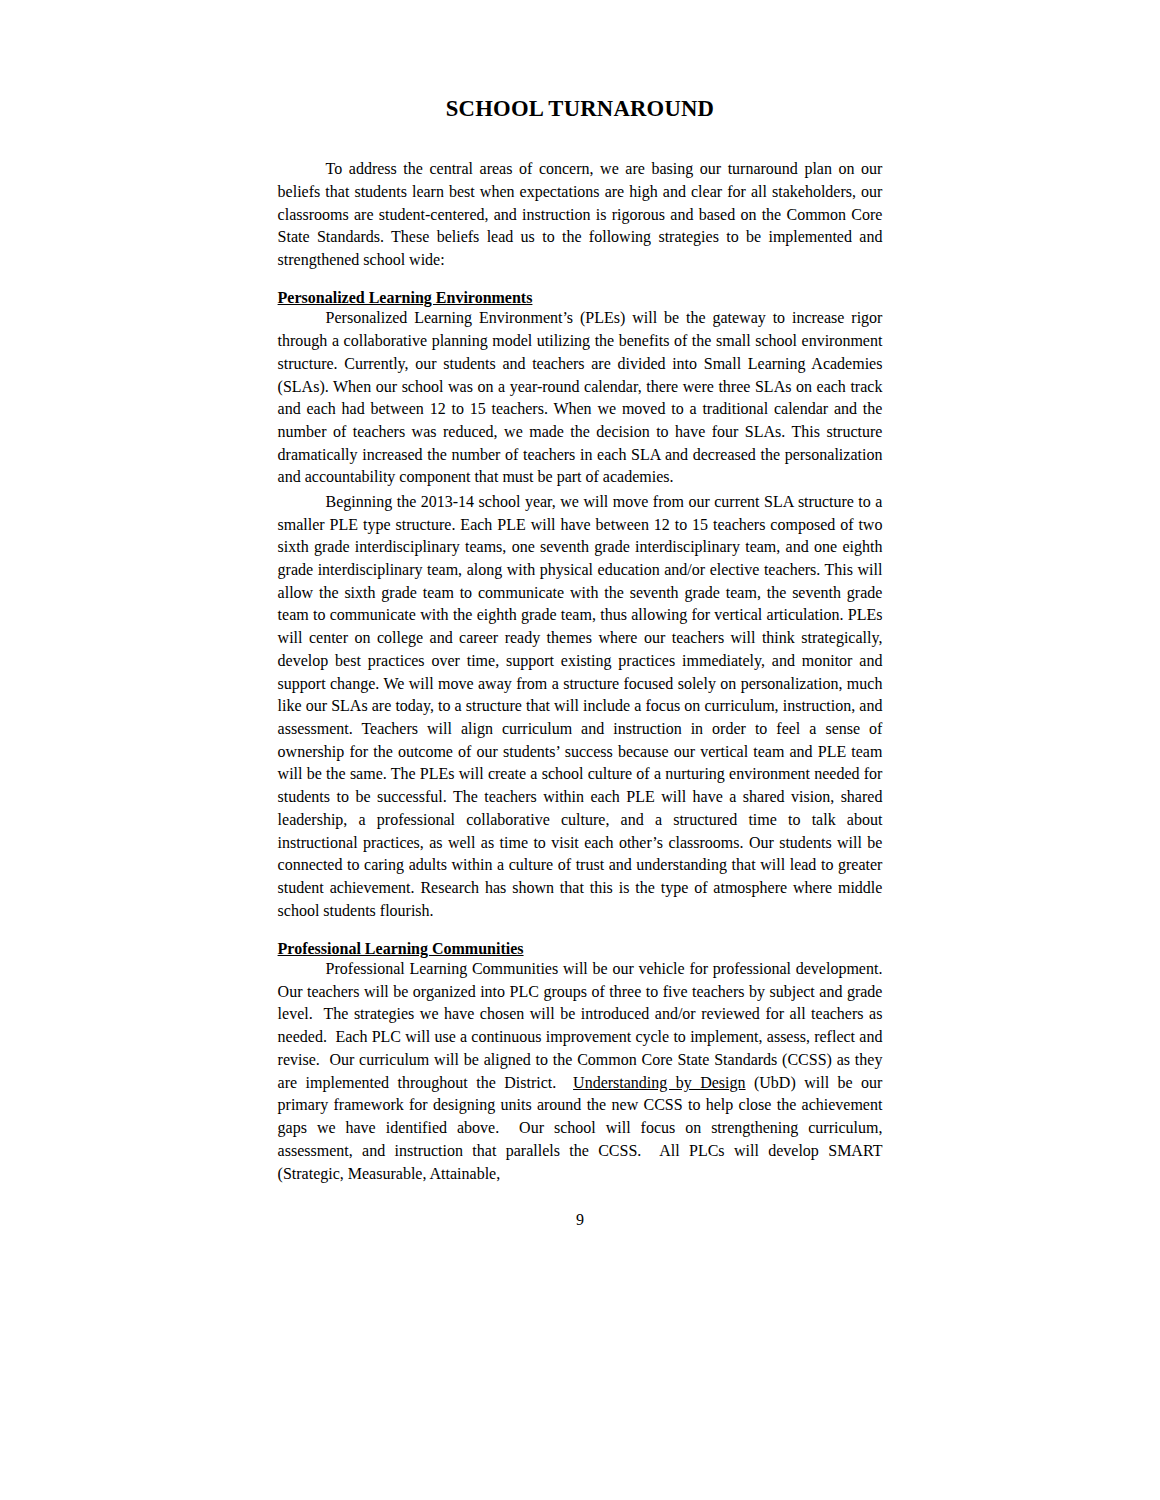SCHOOL TURNAROUND
To address the central areas of concern, we are basing our turnaround plan on our beliefs that students learn best when expectations are high and clear for all stakeholders, our classrooms are student-centered, and instruction is rigorous and based on the Common Core State Standards. These beliefs lead us to the following strategies to be implemented and strengthened school wide:
Personalized Learning Environments
Personalized Learning Environment’s (PLEs) will be the gateway to increase rigor through a collaborative planning model utilizing the benefits of the small school environment structure. Currently, our students and teachers are divided into Small Learning Academies (SLAs). When our school was on a year-round calendar, there were three SLAs on each track and each had between 12 to 15 teachers. When we moved to a traditional calendar and the number of teachers was reduced, we made the decision to have four SLAs. This structure dramatically increased the number of teachers in each SLA and decreased the personalization and accountability component that must be part of academies.
Beginning the 2013-14 school year, we will move from our current SLA structure to a smaller PLE type structure. Each PLE will have between 12 to 15 teachers composed of two sixth grade interdisciplinary teams, one seventh grade interdisciplinary team, and one eighth grade interdisciplinary team, along with physical education and/or elective teachers. This will allow the sixth grade team to communicate with the seventh grade team, the seventh grade team to communicate with the eighth grade team, thus allowing for vertical articulation. PLEs will center on college and career ready themes where our teachers will think strategically, develop best practices over time, support existing practices immediately, and monitor and support change. We will move away from a structure focused solely on personalization, much like our SLAs are today, to a structure that will include a focus on curriculum, instruction, and assessment. Teachers will align curriculum and instruction in order to feel a sense of ownership for the outcome of our students’ success because our vertical team and PLE team will be the same. The PLEs will create a school culture of a nurturing environment needed for students to be successful. The teachers within each PLE will have a shared vision, shared leadership, a professional collaborative culture, and a structured time to talk about instructional practices, as well as time to visit each other’s classrooms. Our students will be connected to caring adults within a culture of trust and understanding that will lead to greater student achievement. Research has shown that this is the type of atmosphere where middle school students flourish.
Professional Learning Communities
Professional Learning Communities will be our vehicle for professional development. Our teachers will be organized into PLC groups of three to five teachers by subject and grade level. The strategies we have chosen will be introduced and/or reviewed for all teachers as needed. Each PLC will use a continuous improvement cycle to implement, assess, reflect and revise. Our curriculum will be aligned to the Common Core State Standards (CCSS) as they are implemented throughout the District. Understanding by Design (UbD) will be our primary framework for designing units around the new CCSS to help close the achievement gaps we have identified above. Our school will focus on strengthening curriculum, assessment, and instruction that parallels the CCSS. All PLCs will develop SMART (Strategic, Measurable, Attainable,
9